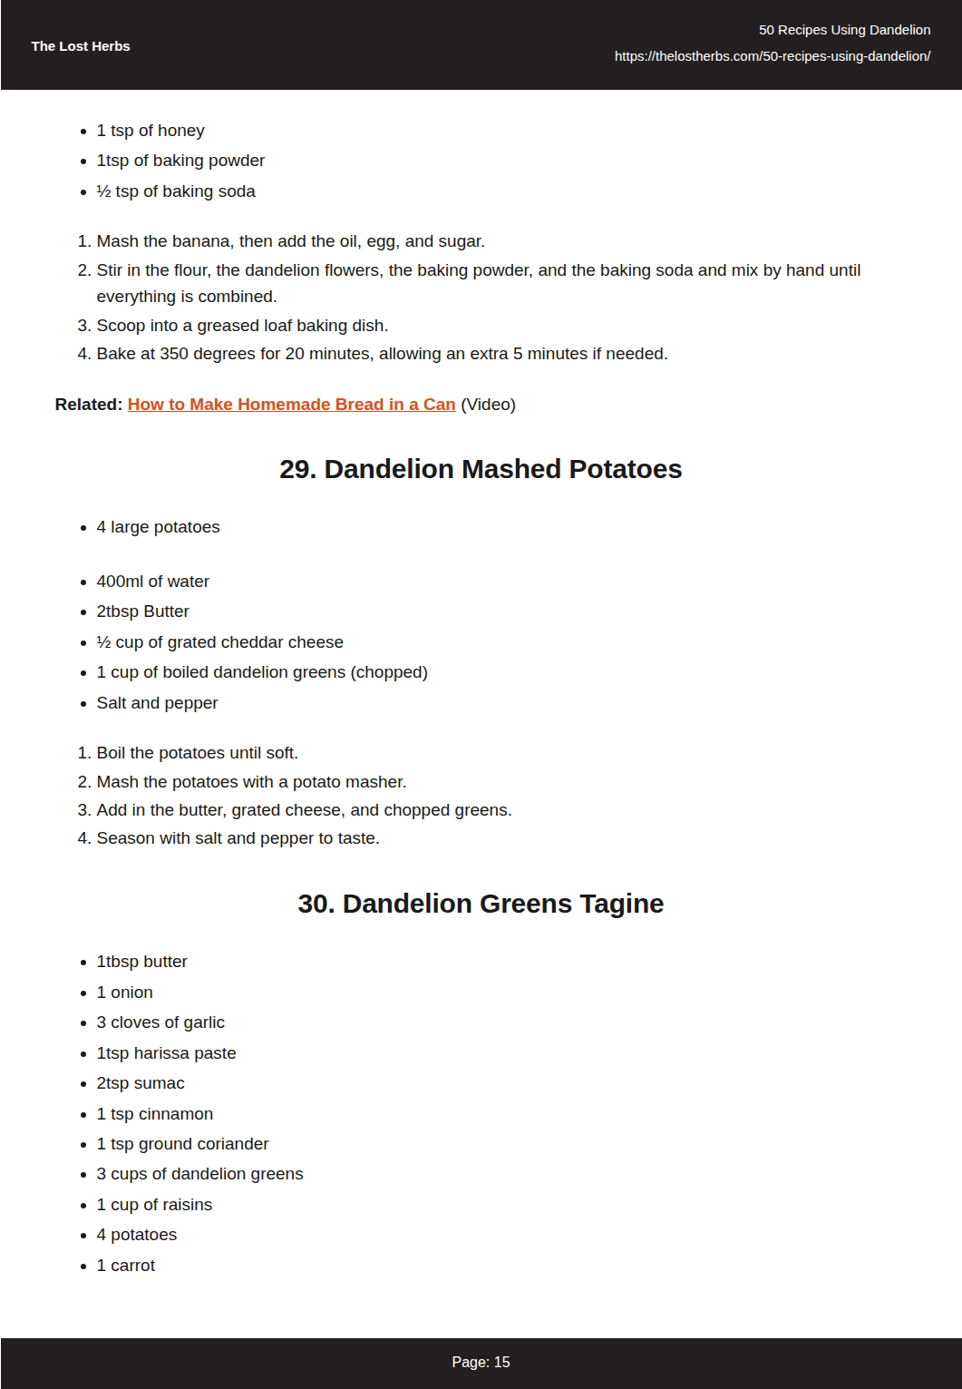The Lost Herbs
50 Recipes Using Dandelion https://thelostherbs.com/50-recipes-using-dandelion/
1 tsp of honey
1tsp of baking powder
½ tsp of baking soda
Mash the banana, then add the oil, egg, and sugar.
Stir in the flour, the dandelion flowers, the baking powder, and the baking soda and mix by hand until everything is combined.
Scoop into a greased loaf baking dish.
Bake at 350 degrees for 20 minutes, allowing an extra 5 minutes if needed.
Related: How to Make Homemade Bread in a Can (Video)
29. Dandelion Mashed Potatoes
4 large potatoes
400ml of water
2tbsp Butter
½ cup of grated cheddar cheese
1 cup of boiled dandelion greens (chopped)
Salt and pepper
Boil the potatoes until soft.
Mash the potatoes with a potato masher.
Add in the butter, grated cheese, and chopped greens.
Season with salt and pepper to taste.
30. Dandelion Greens Tagine
1tbsp butter
1 onion
3 cloves of garlic
1tsp harissa paste
2tsp sumac
1 tsp cinnamon
1 tsp ground coriander
3 cups of dandelion greens
1 cup of raisins
4 potatoes
1 carrot
Page: 15